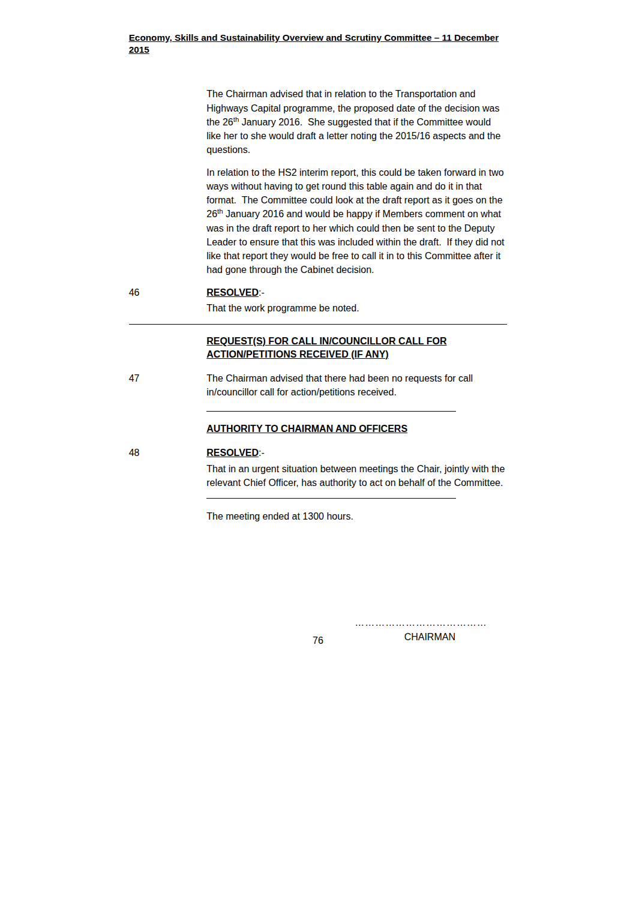Economy, Skills and Sustainability Overview and Scrutiny Committee – 11 December 2015
The Chairman advised that in relation to the Transportation and Highways Capital programme, the proposed date of the decision was the 26th January 2016. She suggested that if the Committee would like her to she would draft a letter noting the 2015/16 aspects and the questions.
In relation to the HS2 interim report, this could be taken forward in two ways without having to get round this table again and do it in that format. The Committee could look at the draft report as it goes on the 26th January 2016 and would be happy if Members comment on what was in the draft report to her which could then be sent to the Deputy Leader to ensure that this was included within the draft. If they did not like that report they would be free to call it in to this Committee after it had gone through the Cabinet decision.
46
RESOLVED:-
That the work programme be noted.
REQUEST(S) FOR CALL IN/COUNCILLOR CALL FOR ACTION/PETITIONS RECEIVED (IF ANY)
47
The Chairman advised that there had been no requests for call in/councillor call for action/petitions received.
AUTHORITY TO CHAIRMAN AND OFFICERS
48
RESOLVED:-
That in an urgent situation between meetings the Chair, jointly with the relevant Chief Officer, has authority to act on behalf of the Committee.
The meeting ended at 1300 hours.
………………………………… CHAIRMAN
76